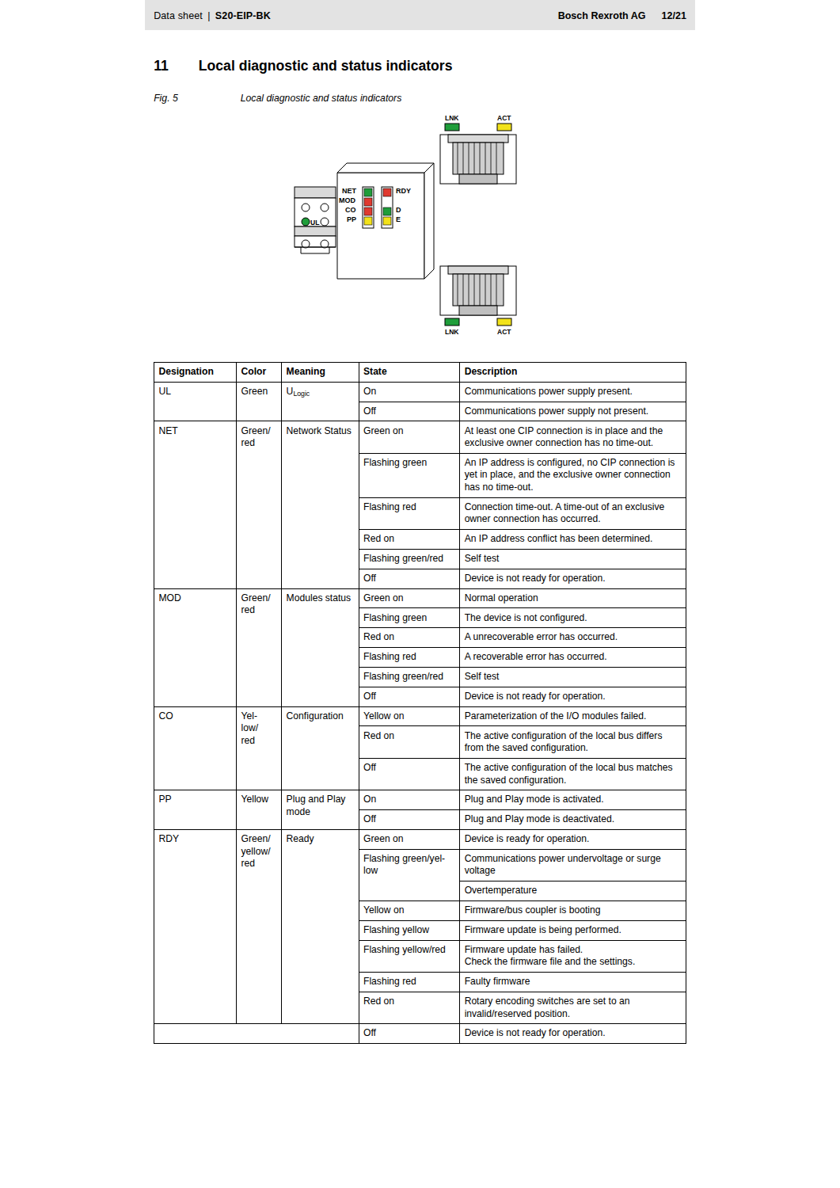Data sheet|S20-EIP-BK
Bosch Rexroth AG12/21
11 Local diagnostic and status indicators
Fig. 5 Local diagnostic and status indicators
LNK ACT LNK ACT NET MOD CO PP RDY D E UL
| Designation | Color | Meaning | State | Description |
| --- | --- | --- | --- | --- |
| UL | Green | U Logic | On | Communications power supply present. |
| Off | Communications power supply not present. |
| NET | Green/ red | Network Status | Green on | At least one CIP connection is in place and the exclusive owner connection has no time-out. |
| Flashing green | An IP address is configured, no CIP connection is yet in place, and the exclusive owner connection has no time-out. |
| Flashing red | Connection time-out. A time-out of an exclusive owner connection has occurred. |
| Red on | An IP address conflict has been determined. |
| Flashing green/red | Self test |
| Off | Device is not ready for operation. |
| MOD | Green/ red | Modules status | Green on | Normal operation |
| Flashing green | The device is not configured. |
| Red on | A unrecoverable error has occurred. |
| Flashing red | A recoverable error has occurred. |
| Flashing green/red | Self test |
| Off | Device is not ready for operation. |
| CO | Yel- low/ red | Configuration | Yellow on | Parameterization of the I/O modules failed. |
| Red on | The active configuration of the local bus differs from the saved configuration. |
| Off | The active configuration of the local bus matches the saved configuration. |
| PP | Yellow | Plug and Play mode | On | Plug and Play mode is activated. |
| Off | Plug and Play mode is deactivated. |
| RDY | Green/ yellow/ red | Ready | Green on | Device is ready for operation. |
| Flashing green/yel- low | Communications power undervoltage or surge voltage |
| Overtemperature |
| Yellow on | Firmware/bus coupler is booting |
| Flashing yellow | Firmware update is being performed. |
| Flashing yellow/red | Firmware update has failed. Check the firmware file and the settings. |
| Flashing red | Faulty firmware |
| Red on | Rotary encoding switches are set to an invalid/reserved position. |
| | Off | Device is not ready for operation. |